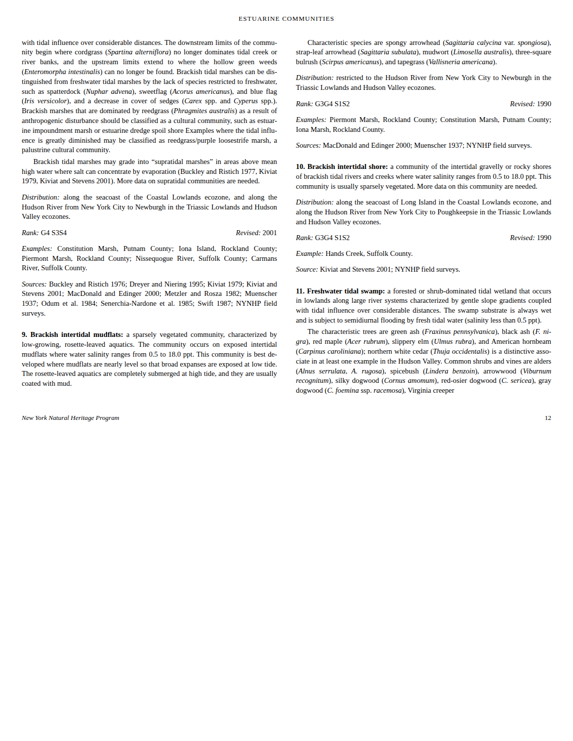ESTUARINE COMMUNITIES
with tidal influence over considerable distances. The downstream limits of the community begin where cordgrass (Spartina alterniflora) no longer dominates tidal creek or river banks, and the upstream limits extend to where the hollow green weeds (Enteromorpha intestinalis) can no longer be found. Brackish tidal marshes can be distinguished from freshwater tidal marshes by the lack of species restricted to freshwater, such as spatterdock (Nuphar advena), sweetflag (Acorus americanus), and blue flag (Iris versicolor), and a decrease in cover of sedges (Carex spp. and Cyperus spp.). Brackish marshes that are dominated by reedgrass (Phragmites australis) as a result of anthropogenic disturbance should be classified as a cultural community, such as estuarine impoundment marsh or estuarine dredge spoil shore Examples where the tidal influence is greatly diminished may be classified as reedgrass/purple loosestrife marsh, a palustrine cultural community.
Brackish tidal marshes may grade into “supratidal marshes” in areas above mean high water where salt can concentrate by evaporation (Buckley and Ristich 1977, Kiviat 1979, Kiviat and Stevens 2001). More data on supratidal communities are needed.
Distribution: along the seacoast of the Coastal Lowlands ecozone, and along the Hudson River from New York City to Newburgh in the Triassic Lowlands and Hudson Valley ecozones.
Rank: G4 S3S4 Revised: 2001
Examples: Constitution Marsh, Putnam County; Iona Island, Rockland County; Piermont Marsh, Rockland County; Nissequogue River, Suffolk County; Carmans River, Suffolk County.
Sources: Buckley and Ristich 1976; Dreyer and Niering 1995; Kiviat 1979; Kiviat and Stevens 2001; MacDonald and Edinger 2000; Metzler and Rosza 1982; Muenscher 1937; Odum et al. 1984; Senerchia-Nardone et al. 1985; Swift 1987; NYNHP field surveys.
9. Brackish intertidal mudflats: a sparsely vegetated community, characterized by low-growing, rosette-leaved aquatics. The community occurs on exposed intertidal mudflats where water salinity ranges from 0.5 to 18.0 ppt. This community is best developed where mudflats are nearly level so that broad expanses are exposed at low tide. The rosette-leaved aquatics are completely submerged at high tide, and they are usually coated with mud.
Characteristic species are spongy arrowhead (Sagittaria calycina var. spongiosa), strap-leaf arrowhead (Sagittaria subulata), mudwort (Limosella australis), three-square bulrush (Scirpus americanus), and tapegrass (Vallisneria americana).
Distribution: restricted to the Hudson River from New York City to Newburgh in the Triassic Lowlands and Hudson Valley ecozones.
Rank: G3G4 S1S2 Revised: 1990
Examples: Piermont Marsh, Rockland County; Constitution Marsh, Putnam County; Iona Marsh, Rockland County.
Sources: MacDonald and Edinger 2000; Muenscher 1937; NYNHP field surveys.
10. Brackish intertidal shore: a community of the intertidal gravelly or rocky shores of brackish tidal rivers and creeks where water salinity ranges from 0.5 to 18.0 ppt. This community is usually sparsely vegetated. More data on this community are needed.
Distribution: along the seacoast of Long Island in the Coastal Lowlands ecozone, and along the Hudson River from New York City to Poughkeepsie in the Triassic Lowlands and Hudson Valley ecozones.
Rank: G3G4 S1S2 Revised: 1990
Example: Hands Creek, Suffolk County.
Source: Kiviat and Stevens 2001; NYNHP field surveys.
11. Freshwater tidal swamp: a forested or shrub-dominated tidal wetland that occurs in lowlands along large river systems characterized by gentle slope gradients coupled with tidal influence over considerable distances. The swamp substrate is always wet and is subject to semidiurnal flooding by fresh tidal water (salinity less than 0.5 ppt).
The characteristic trees are green ash (Fraxinus pennsylvanica), black ash (F. nigra), red maple (Acer rubrum), slippery elm (Ulmus rubra), and American hornbeam (Carpinus caroliniana); northern white cedar (Thuja occidentalis) is a distinctive associate in at least one example in the Hudson Valley. Common shrubs and vines are alders (Alnus serrulata, A. rugosa), spicebush (Lindera benzoin), arrowwood (Viburnum recognitum), silky dogwood (Cornus amomum), red-osier dogwood (C. sericea), gray dogwood (C. foemina ssp. racemosa), Virginia creeper
New York Natural Heritage Program 12